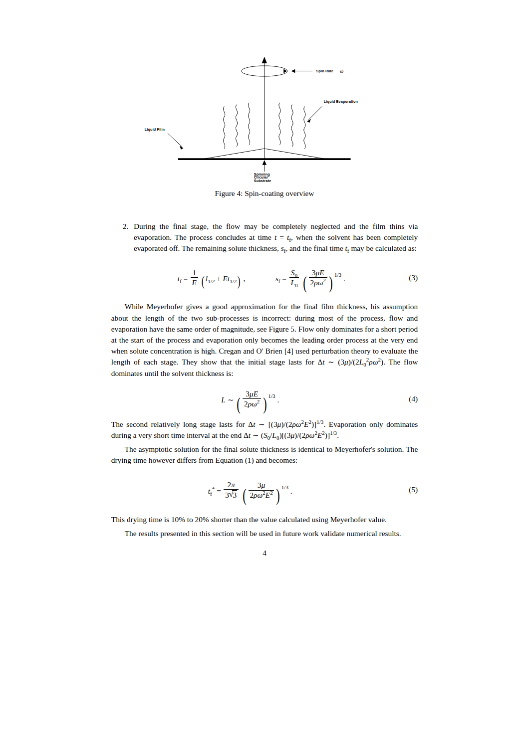Spin Rate ω Liquid Evaporation Liquid Film Spinning Circular Substrate
Figure 4: Spin-coating overview
During the final stage, the flow may be completely neglected and the film thins via evaporation. The process concludes at time t = tf, when the solvent has been completely evaporated off. The remaining solute thickness, sf, and the final time tf may be calculated as:
tf = 1 E (l1/2 + Et1/2) , sf = S0 L0 (3μE 2ρω2) 1/3 .
(3)
While Meyerhofer gives a good approximation for the final film thickness, his assumption about the length of the two sub-processes is incorrect: during most of the process, flow and evaporation have the same order of magnitude, see Figure 5. Flow only dominates for a short period at the start of the process and evaporation only becomes the leading order process at the very end when solute concentration is high. Cregan and O' Brien [4] used perturbation theory to evaluate the length of each stage. They show that the initial stage lasts for Δt ∼ (3μ)/(2L02ρω2). The flow dominates until the solvent thickness is:
L ∼ (3μE 2ρω2) 1/3 .
(4)
The second relatively long stage lasts for Δt ∼ [(3μ)/(2ρω2E2)]1/3. Evaporation only dominates during a very short time interval at the end Δt ∼ (S0/L0)[(3μ)/(2ρω2E2)]1/3.
The asymptotic solution for the final solute thickness is identical to Meyerhofer's solution. The drying time however differs from Equation (1) and becomes:
tf* = 2π 33 (3μ 2ρω2E2) 1/3 .
(5)
This drying time is 10% to 20% shorter than the value calculated using Meyerhofer value.
The results presented in this section will be used in future work validate numerical results.
4